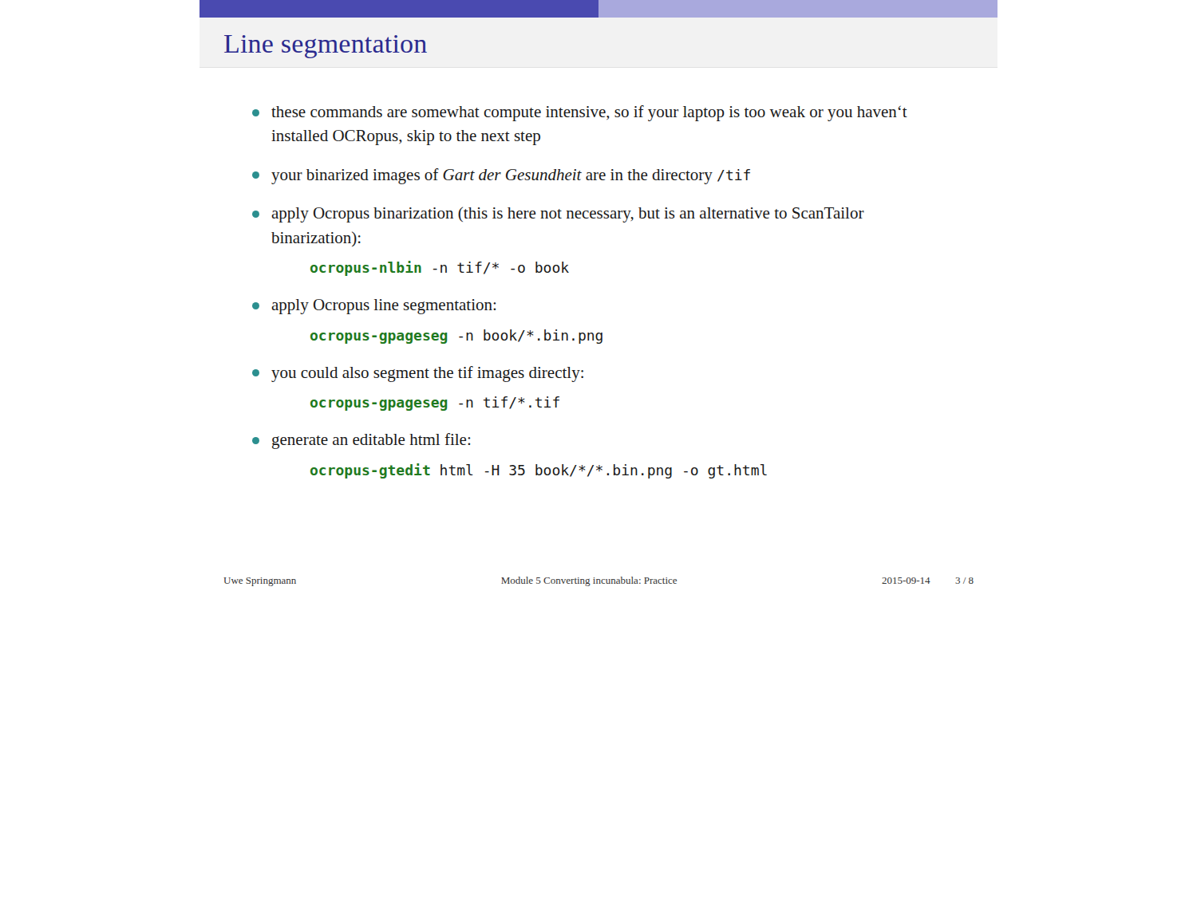Line segmentation
these commands are somewhat compute intensive, so if your laptop is too weak or you haven‘t installed OCRopus, skip to the next step
your binarized images of Gart der Gesundheit are in the directory /tif
apply Ocropus binarization (this is here not necessary, but is an alternative to ScanTailor binarization):
ocropus-nlbin -n tif/* -o book
apply Ocropus line segmentation:
ocropus-gpageseg -n book/*.bin.png
you could also segment the tif images directly:
ocropus-gpageseg -n tif/*.tif
generate an editable html file:
ocropus-gtedit html -H 35 book/*/*.bin.png -o gt.html
Uwe Springmann
Module 5 Converting incunabula: Practice
2015-09-14 3 / 8